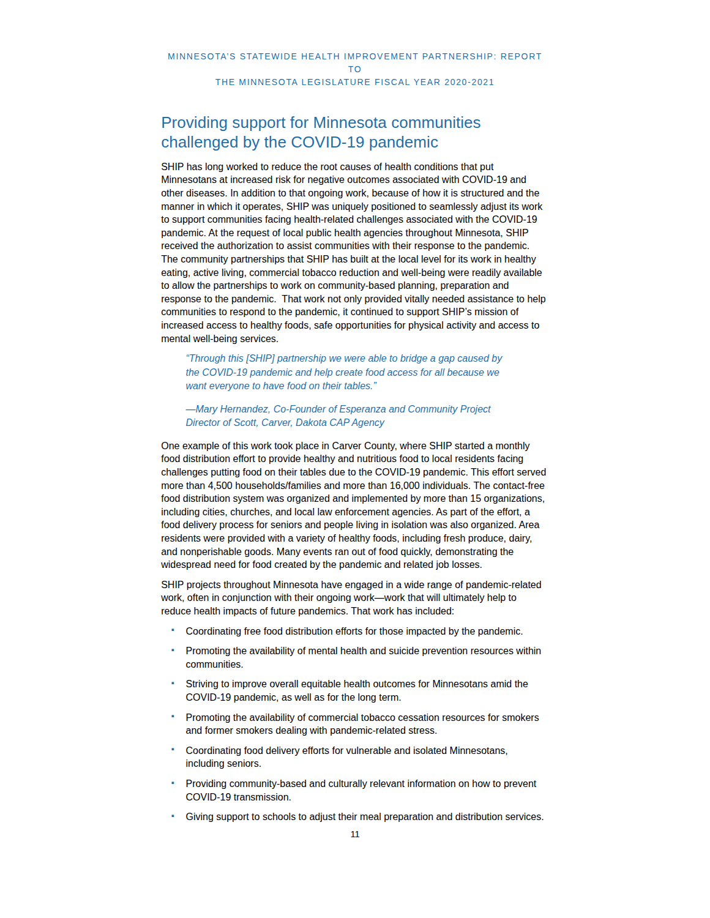Minnesota’s Statewide Health Improvement Partnership: Report to
the Minnesota Legislature Fiscal Year 2020-2021
Providing support for Minnesota communities challenged by the COVID-19 pandemic
SHIP has long worked to reduce the root causes of health conditions that put Minnesotans at increased risk for negative outcomes associated with COVID-19 and other diseases. In addition to that ongoing work, because of how it is structured and the manner in which it operates, SHIP was uniquely positioned to seamlessly adjust its work to support communities facing health-related challenges associated with the COVID-19 pandemic. At the request of local public health agencies throughout Minnesota, SHIP received the authorization to assist communities with their response to the pandemic. The community partnerships that SHIP has built at the local level for its work in healthy eating, active living, commercial tobacco reduction and well-being were readily available to allow the partnerships to work on community-based planning, preparation and response to the pandemic. That work not only provided vitally needed assistance to help communities to respond to the pandemic, it continued to support SHIP’s mission of increased access to healthy foods, safe opportunities for physical activity and access to mental well-being services.
“Through this [SHIP] partnership we were able to bridge a gap caused by the COVID-19 pandemic and help create food access for all because we want everyone to have food on their tables.”
—Mary Hernandez, Co-Founder of Esperanza and Community Project Director of Scott, Carver, Dakota CAP Agency
One example of this work took place in Carver County, where SHIP started a monthly food distribution effort to provide healthy and nutritious food to local residents facing challenges putting food on their tables due to the COVID-19 pandemic. This effort served more than 4,500 households/families and more than 16,000 individuals. The contact-free food distribution system was organized and implemented by more than 15 organizations, including cities, churches, and local law enforcement agencies. As part of the effort, a food delivery process for seniors and people living in isolation was also organized. Area residents were provided with a variety of healthy foods, including fresh produce, dairy, and nonperishable goods. Many events ran out of food quickly, demonstrating the widespread need for food created by the pandemic and related job losses.
SHIP projects throughout Minnesota have engaged in a wide range of pandemic-related work, often in conjunction with their ongoing work—work that will ultimately help to reduce health impacts of future pandemics. That work has included:
Coordinating free food distribution efforts for those impacted by the pandemic.
Promoting the availability of mental health and suicide prevention resources within communities.
Striving to improve overall equitable health outcomes for Minnesotans amid the COVID-19 pandemic, as well as for the long term.
Promoting the availability of commercial tobacco cessation resources for smokers and former smokers dealing with pandemic-related stress.
Coordinating food delivery efforts for vulnerable and isolated Minnesotans, including seniors.
Providing community-based and culturally relevant information on how to prevent COVID-19 transmission.
Giving support to schools to adjust their meal preparation and distribution services.
11